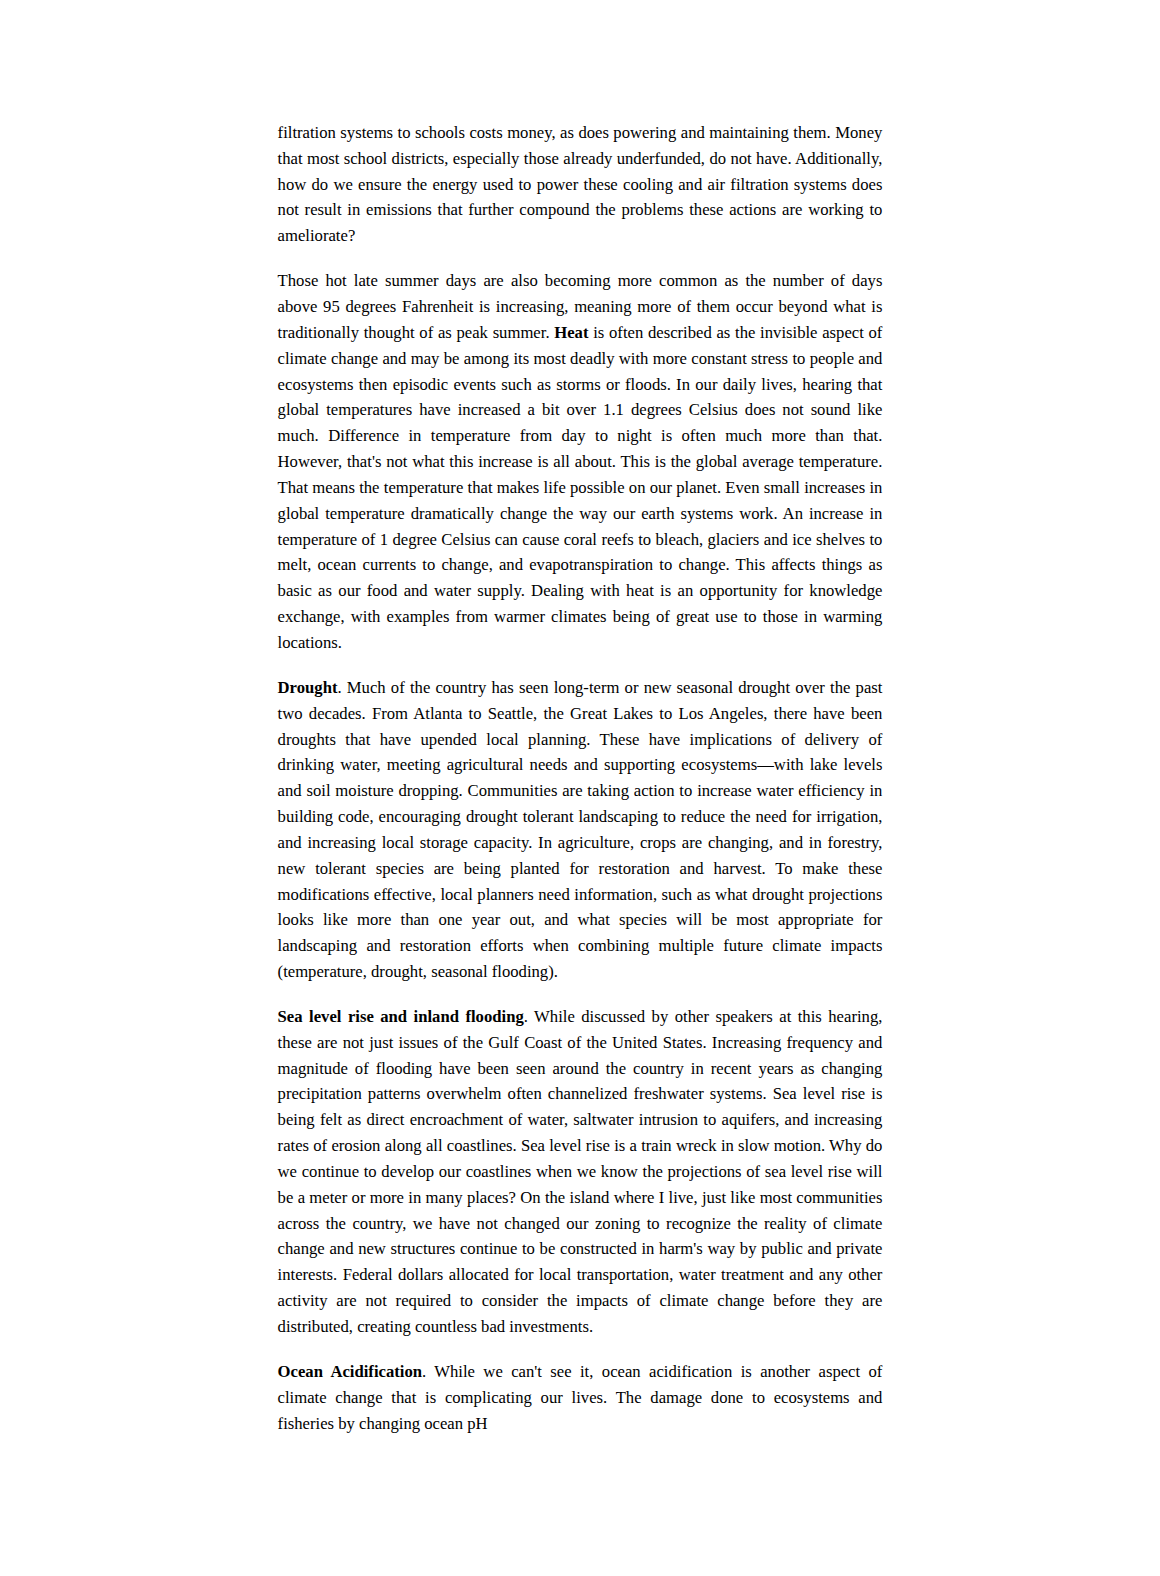filtration systems to schools costs money, as does powering and maintaining them. Money that most school districts, especially those already underfunded, do not have. Additionally, how do we ensure the energy used to power these cooling and air filtration systems does not result in emissions that further compound the problems these actions are working to ameliorate?
Those hot late summer days are also becoming more common as the number of days above 95 degrees Fahrenheit is increasing, meaning more of them occur beyond what is traditionally thought of as peak summer. Heat is often described as the invisible aspect of climate change and may be among its most deadly with more constant stress to people and ecosystems then episodic events such as storms or floods. In our daily lives, hearing that global temperatures have increased a bit over 1.1 degrees Celsius does not sound like much. Difference in temperature from day to night is often much more than that. However, that's not what this increase is all about. This is the global average temperature. That means the temperature that makes life possible on our planet. Even small increases in global temperature dramatically change the way our earth systems work. An increase in temperature of 1 degree Celsius can cause coral reefs to bleach, glaciers and ice shelves to melt, ocean currents to change, and evapotranspiration to change. This affects things as basic as our food and water supply. Dealing with heat is an opportunity for knowledge exchange, with examples from warmer climates being of great use to those in warming locations.
Drought. Much of the country has seen long-term or new seasonal drought over the past two decades. From Atlanta to Seattle, the Great Lakes to Los Angeles, there have been droughts that have upended local planning. These have implications of delivery of drinking water, meeting agricultural needs and supporting ecosystems—with lake levels and soil moisture dropping. Communities are taking action to increase water efficiency in building code, encouraging drought tolerant landscaping to reduce the need for irrigation, and increasing local storage capacity. In agriculture, crops are changing, and in forestry, new tolerant species are being planted for restoration and harvest. To make these modifications effective, local planners need information, such as what drought projections looks like more than one year out, and what species will be most appropriate for landscaping and restoration efforts when combining multiple future climate impacts (temperature, drought, seasonal flooding).
Sea level rise and inland flooding. While discussed by other speakers at this hearing, these are not just issues of the Gulf Coast of the United States. Increasing frequency and magnitude of flooding have been seen around the country in recent years as changing precipitation patterns overwhelm often channelized freshwater systems. Sea level rise is being felt as direct encroachment of water, saltwater intrusion to aquifers, and increasing rates of erosion along all coastlines. Sea level rise is a train wreck in slow motion. Why do we continue to develop our coastlines when we know the projections of sea level rise will be a meter or more in many places? On the island where I live, just like most communities across the country, we have not changed our zoning to recognize the reality of climate change and new structures continue to be constructed in harm's way by public and private interests. Federal dollars allocated for local transportation, water treatment and any other activity are not required to consider the impacts of climate change before they are distributed, creating countless bad investments.
Ocean Acidification. While we can't see it, ocean acidification is another aspect of climate change that is complicating our lives. The damage done to ecosystems and fisheries by changing ocean pH